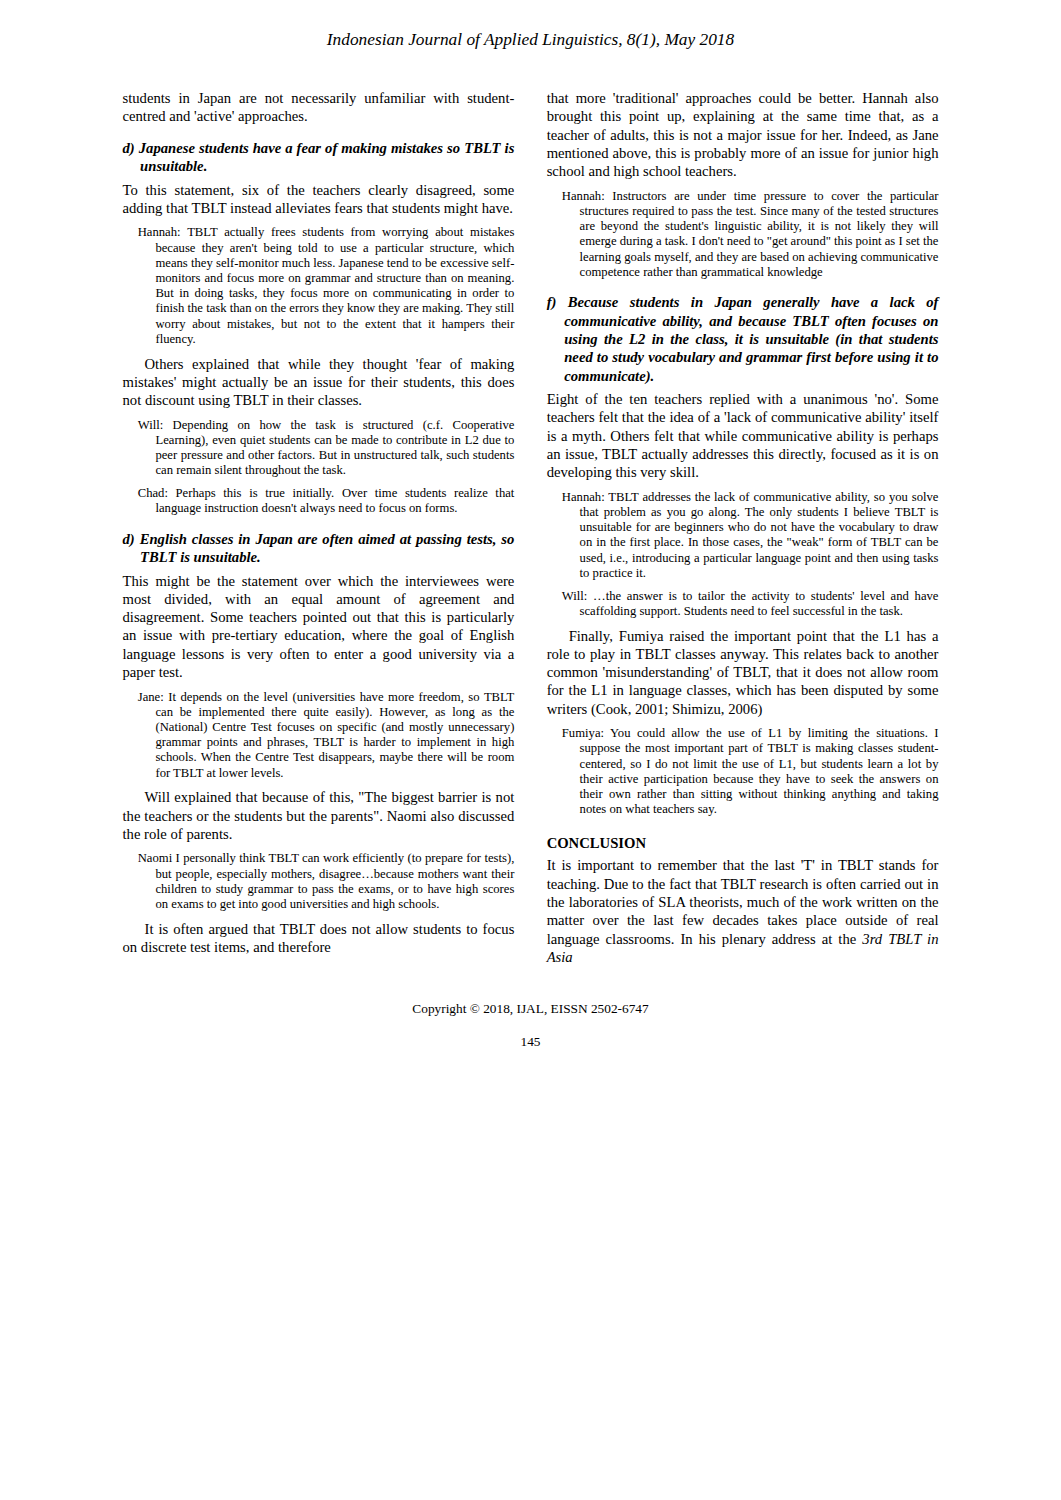Indonesian Journal of Applied Linguistics, 8(1), May 2018
students in Japan are not necessarily unfamiliar with student-centred and 'active' approaches.
d) Japanese students have a fear of making mistakes so TBLT is unsuitable.
To this statement, six of the teachers clearly disagreed, some adding that TBLT instead alleviates fears that students might have.
Hannah: TBLT actually frees students from worrying about mistakes because they aren't being told to use a particular structure, which means they self-monitor much less. Japanese tend to be excessive self-monitors and focus more on grammar and structure than on meaning. But in doing tasks, they focus more on communicating in order to finish the task than on the errors they know they are making. They still worry about mistakes, but not to the extent that it hampers their fluency.
Others explained that while they thought 'fear of making mistakes' might actually be an issue for their students, this does not discount using TBLT in their classes.
Will: Depending on how the task is structured (c.f. Cooperative Learning), even quiet students can be made to contribute in L2 due to peer pressure and other factors. But in unstructured talk, such students can remain silent throughout the task.
Chad: Perhaps this is true initially. Over time students realize that language instruction doesn't always need to focus on forms.
d) English classes in Japan are often aimed at passing tests, so TBLT is unsuitable.
This might be the statement over which the interviewees were most divided, with an equal amount of agreement and disagreement. Some teachers pointed out that this is particularly an issue with pre-tertiary education, where the goal of English language lessons is very often to enter a good university via a paper test.
Jane: It depends on the level (universities have more freedom, so TBLT can be implemented there quite easily). However, as long as the (National) Centre Test focuses on specific (and mostly unnecessary) grammar points and phrases, TBLT is harder to implement in high schools. When the Centre Test disappears, maybe there will be room for TBLT at lower levels.
Will explained that because of this, "The biggest barrier is not the teachers or the students but the parents". Naomi also discussed the role of parents.
Naomi I personally think TBLT can work efficiently (to prepare for tests), but people, especially mothers, disagree…because mothers want their children to study grammar to pass the exams, or to have high scores on exams to get into good universities and high schools.
It is often argued that TBLT does not allow students to focus on discrete test items, and therefore
that more 'traditional' approaches could be better. Hannah also brought this point up, explaining at the same time that, as a teacher of adults, this is not a major issue for her. Indeed, as Jane mentioned above, this is probably more of an issue for junior high school and high school teachers.
Hannah: Instructors are under time pressure to cover the particular structures required to pass the test. Since many of the tested structures are beyond the student's linguistic ability, it is not likely they will emerge during a task. I don't need to "get around" this point as I set the learning goals myself, and they are based on achieving communicative competence rather than grammatical knowledge
f) Because students in Japan generally have a lack of communicative ability, and because TBLT often focuses on using the L2 in the class, it is unsuitable (in that students need to study vocabulary and grammar first before using it to communicate).
Eight of the ten teachers replied with a unanimous 'no'. Some teachers felt that the idea of a 'lack of communicative ability' itself is a myth. Others felt that while communicative ability is perhaps an issue, TBLT actually addresses this directly, focused as it is on developing this very skill.
Hannah: TBLT addresses the lack of communicative ability, so you solve that problem as you go along. The only students I believe TBLT is unsuitable for are beginners who do not have the vocabulary to draw on in the first place. In those cases, the "weak" form of TBLT can be used, i.e., introducing a particular language point and then using tasks to practice it.
Will: …the answer is to tailor the activity to students' level and have scaffolding support. Students need to feel successful in the task.
Finally, Fumiya raised the important point that the L1 has a role to play in TBLT classes anyway. This relates back to another common 'misunderstanding' of TBLT, that it does not allow room for the L1 in language classes, which has been disputed by some writers (Cook, 2001; Shimizu, 2006)
Fumiya: You could allow the use of L1 by limiting the situations. I suppose the most important part of TBLT is making classes student-centered, so I do not limit the use of L1, but students learn a lot by their active participation because they have to seek the answers on their own rather than sitting without thinking anything and taking notes on what teachers say.
Conclusion
It is important to remember that the last 'T' in TBLT stands for teaching. Due to the fact that TBLT research is often carried out in the laboratories of SLA theorists, much of the work written on the matter over the last few decades takes place outside of real language classrooms. In his plenary address at the 3rd TBLT in Asia
Copyright © 2018, IJAL, EISSN 2502-6747
145